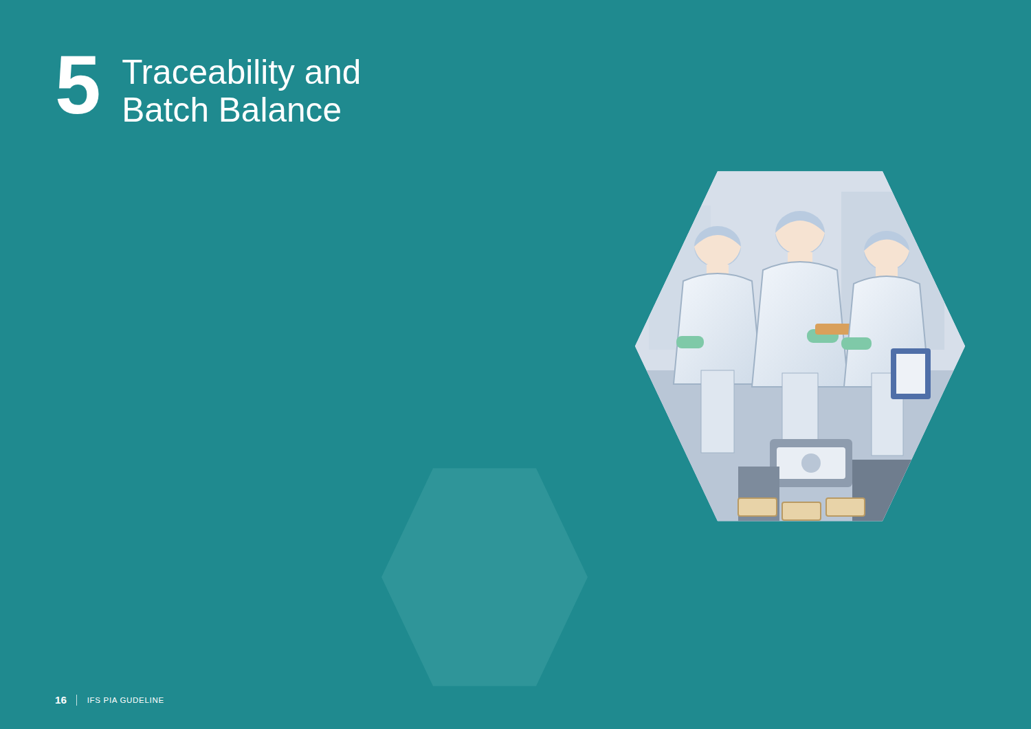5
Traceability and Batch Balance
16 IFS PIA GUDELINE